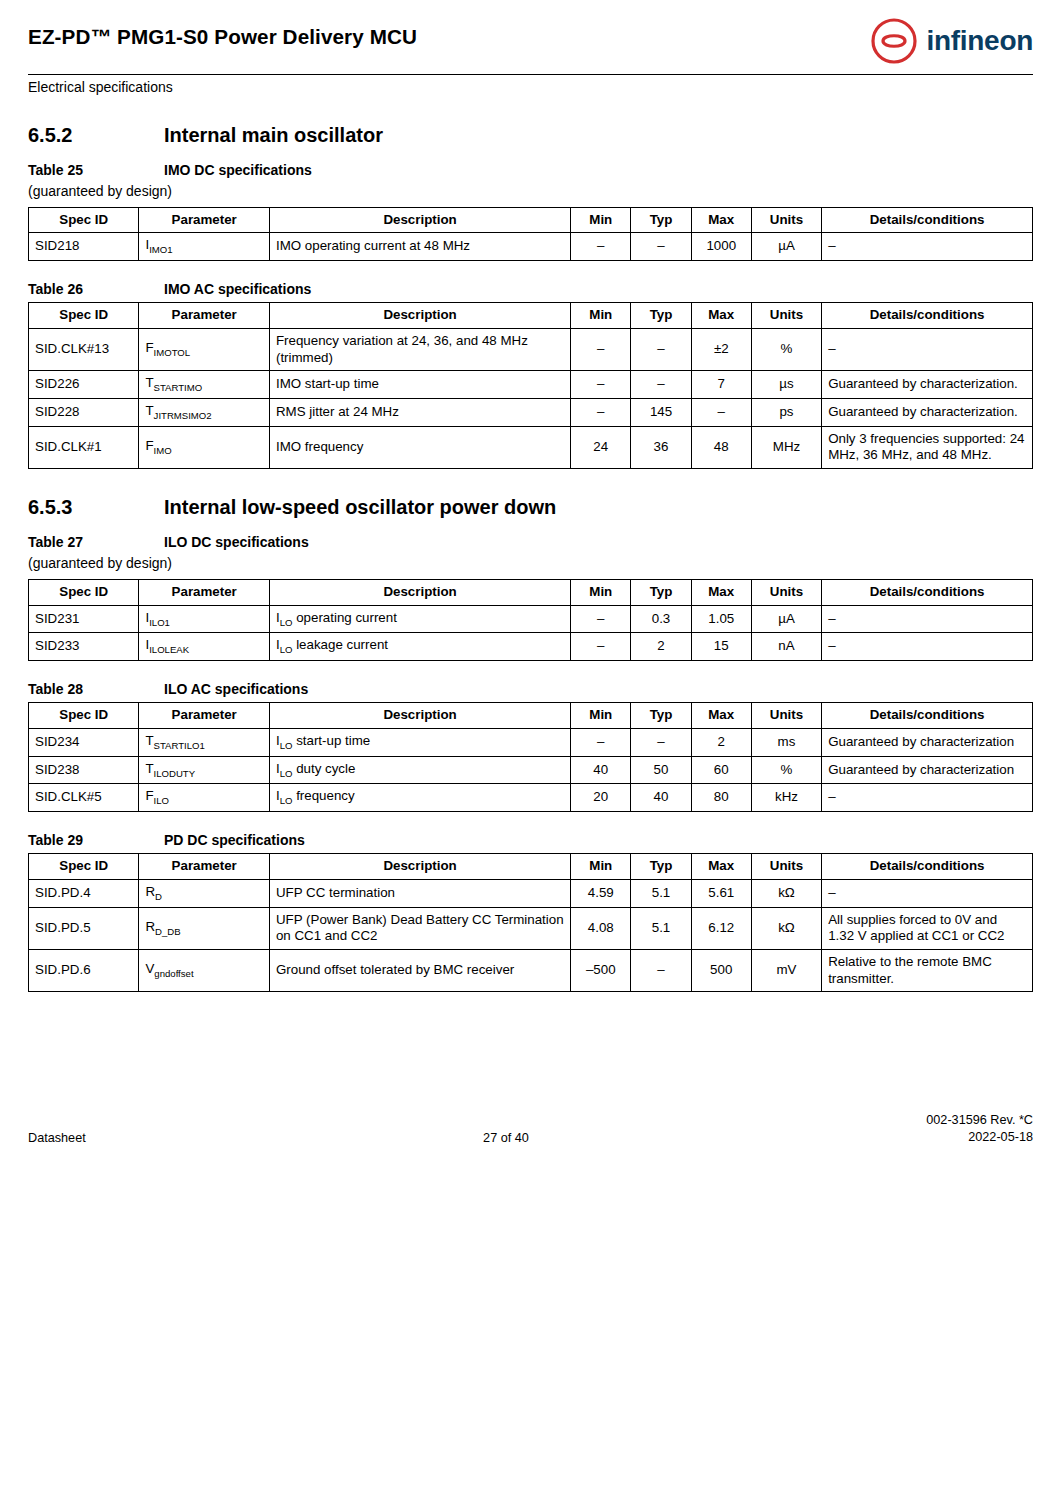EZ-PD™ PMG1-S0 Power Delivery MCU
infineon
Electrical specifications
6.5.2 Internal main oscillator
Table 25 IMO DC specifications
(guaranteed by design)
| Spec ID | Parameter | Description | Min | Typ | Max | Units | Details/conditions |
| --- | --- | --- | --- | --- | --- | --- | --- |
| SID218 | I IMO1 | IMO operating current at 48 MHz | – | – | 1000 | µA | – |
Table 26 IMO AC specifications
| Spec ID | Parameter | Description | Min | Typ | Max | Units | Details/conditions |
| --- | --- | --- | --- | --- | --- | --- | --- |
| SID.CLK#13 | F IMOTOL | Frequency variation at 24, 36, and 48 MHz (trimmed) | – | – | ±2 | % | – |
| SID226 | T STARTIMO | IMO start-up time | – | – | 7 | µs | Guaranteed by characterization. |
| SID228 | T JITRMSIMO2 | RMS jitter at 24 MHz | – | 145 | – | ps | Guaranteed by characterization. |
| SID.CLK#1 | F IMO | IMO frequency | 24 | 36 | 48 | MHz | Only 3 frequencies supported: 24 MHz, 36 MHz, and 48 MHz. |
6.5.3 Internal low-speed oscillator power down
Table 27 ILO DC specifications
(guaranteed by design)
| Spec ID | Parameter | Description | Min | Typ | Max | Units | Details/conditions |
| --- | --- | --- | --- | --- | --- | --- | --- |
| SID231 | I ILO1 | I LO operating current | – | 0.3 | 1.05 | µA | – |
| SID233 | I ILOLEAK | I LO leakage current | – | 2 | 15 | nA | – |
Table 28 ILO AC specifications
| Spec ID | Parameter | Description | Min | Typ | Max | Units | Details/conditions |
| --- | --- | --- | --- | --- | --- | --- | --- |
| SID234 | T STARTILO1 | I LO start-up time | – | – | 2 | ms | Guaranteed by characterization |
| SID238 | T ILODUTY | I LO duty cycle | 40 | 50 | 60 | % | Guaranteed by characterization |
| SID.CLK#5 | F ILO | I LO frequency | 20 | 40 | 80 | kHz | – |
Table 29 PD DC specifications
| Spec ID | Parameter | Description | Min | Typ | Max | Units | Details/conditions |
| --- | --- | --- | --- | --- | --- | --- | --- |
| SID.PD.4 | R D | UFP CC termination | 4.59 | 5.1 | 5.61 | kΩ | – |
| SID.PD.5 | R D_DB | UFP (Power Bank) Dead Battery CC Termination on CC1 and CC2 | 4.08 | 5.1 | 6.12 | kΩ | All supplies forced to 0V and 1.32 V applied at CC1 or CC2 |
| SID.PD.6 | V gndoffset | Ground offset tolerated by BMC receiver | –500 | – | 500 | mV | Relative to the remote BMC transmitter. |
Datasheet
27 of 40
002-31596 Rev. *C
2022-05-18